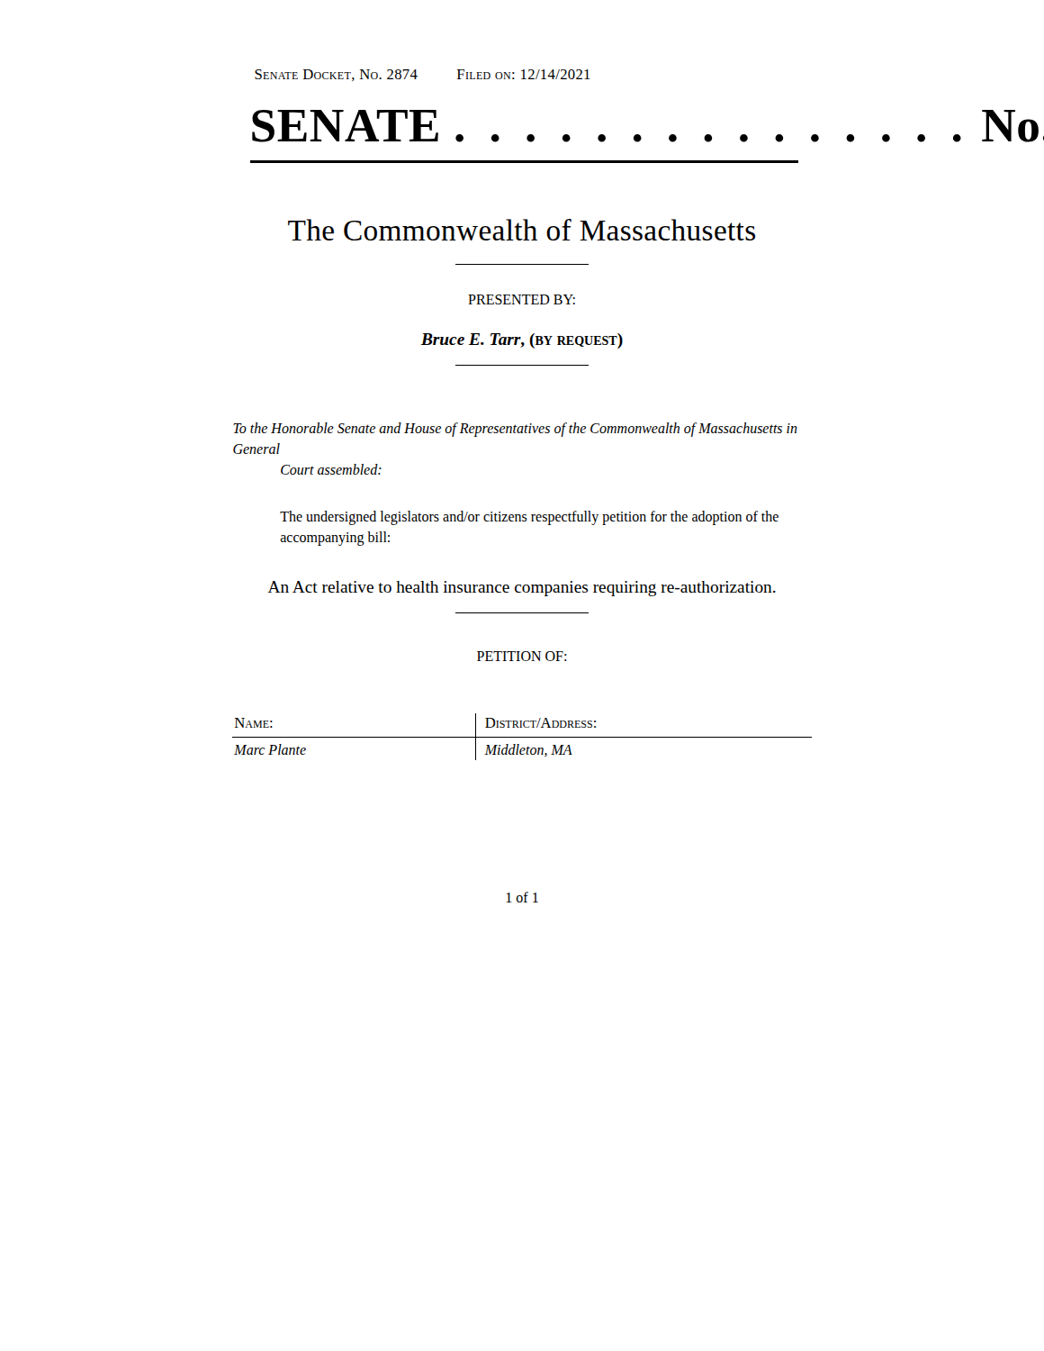Senate Docket, No. 2874 Filed on: 12/14/2021
SENATE . . . . . . . . . . . . . . . No.
The Commonwealth of Massachusetts
PRESENTED BY:
Bruce E. Tarr, (by request)
To the Honorable Senate and House of Representatives of the Commonwealth of Massachusetts in General Court assembled:
The undersigned legislators and/or citizens respectfully petition for the adoption of the accompanying bill:
An Act relative to health insurance companies requiring re-authorization.
PETITION OF:
| Name: | District/Address: |
| --- | --- |
| Marc Plante | Middleton, MA |
1 of 1